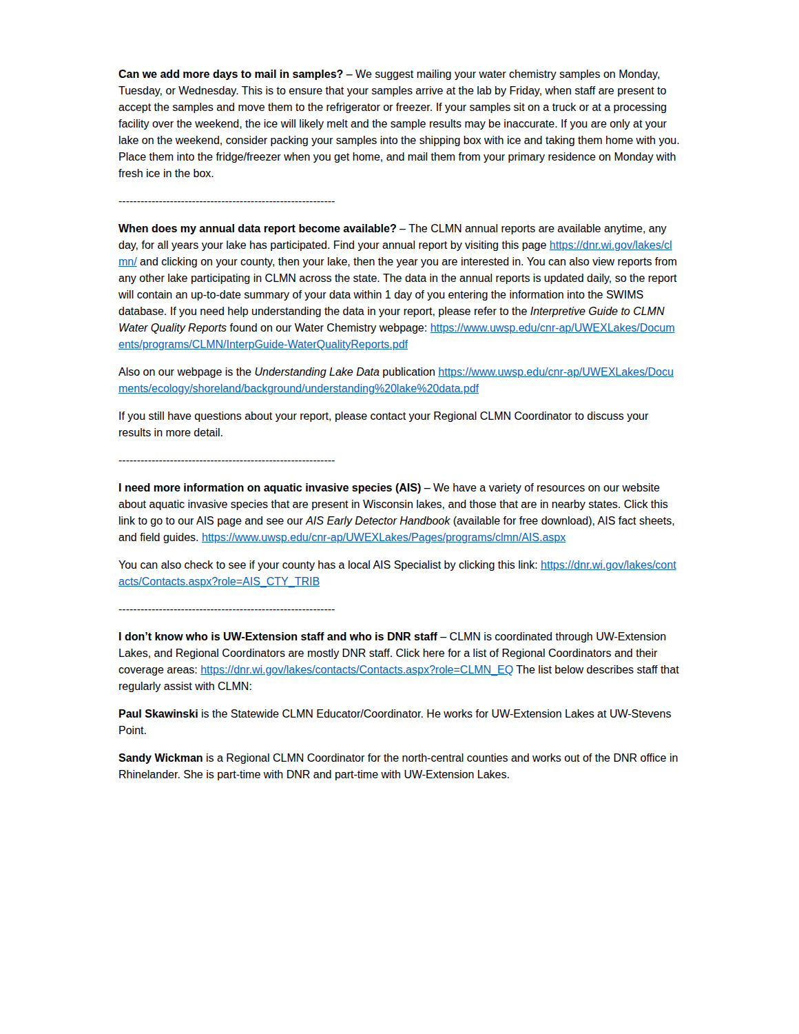Can we add more days to mail in samples? – We suggest mailing your water chemistry samples on Monday, Tuesday, or Wednesday. This is to ensure that your samples arrive at the lab by Friday, when staff are present to accept the samples and move them to the refrigerator or freezer. If your samples sit on a truck or at a processing facility over the weekend, the ice will likely melt and the sample results may be inaccurate. If you are only at your lake on the weekend, consider packing your samples into the shipping box with ice and taking them home with you. Place them into the fridge/freezer when you get home, and mail them from your primary residence on Monday with fresh ice in the box.
-----------------------------------------------------------
When does my annual data report become available? – The CLMN annual reports are available anytime, any day, for all years your lake has participated. Find your annual report by visiting this page https://dnr.wi.gov/lakes/clmn/ and clicking on your county, then your lake, then the year you are interested in. You can also view reports from any other lake participating in CLMN across the state. The data in the annual reports is updated daily, so the report will contain an up-to-date summary of your data within 1 day of you entering the information into the SWIMS database. If you need help understanding the data in your report, please refer to the Interpretive Guide to CLMN Water Quality Reports found on our Water Chemistry webpage: https://www.uwsp.edu/cnr-ap/UWEXLakes/Documents/programs/CLMN/InterpGuide-WaterQualityReports.pdf
Also on our webpage is the Understanding Lake Data publication https://www.uwsp.edu/cnr-ap/UWEXLakes/Documents/ecology/shoreland/background/understanding%20lake%20data.pdf
If you still have questions about your report, please contact your Regional CLMN Coordinator to discuss your results in more detail.
-----------------------------------------------------------
I need more information on aquatic invasive species (AIS) – We have a variety of resources on our website about aquatic invasive species that are present in Wisconsin lakes, and those that are in nearby states. Click this link to go to our AIS page and see our AIS Early Detector Handbook (available for free download), AIS fact sheets, and field guides. https://www.uwsp.edu/cnr-ap/UWEXLakes/Pages/programs/clmn/AIS.aspx
You can also check to see if your county has a local AIS Specialist by clicking this link: https://dnr.wi.gov/lakes/contacts/Contacts.aspx?role=AIS_CTY_TRIB
-----------------------------------------------------------
I don’t know who is UW-Extension staff and who is DNR staff – CLMN is coordinated through UW-Extension Lakes, and Regional Coordinators are mostly DNR staff. Click here for a list of Regional Coordinators and their coverage areas: https://dnr.wi.gov/lakes/contacts/Contacts.aspx?role=CLMN_EQ The list below describes staff that regularly assist with CLMN:
Paul Skawinski is the Statewide CLMN Educator/Coordinator. He works for UW-Extension Lakes at UW-Stevens Point.
Sandy Wickman is a Regional CLMN Coordinator for the north-central counties and works out of the DNR office in Rhinelander. She is part-time with DNR and part-time with UW-Extension Lakes.